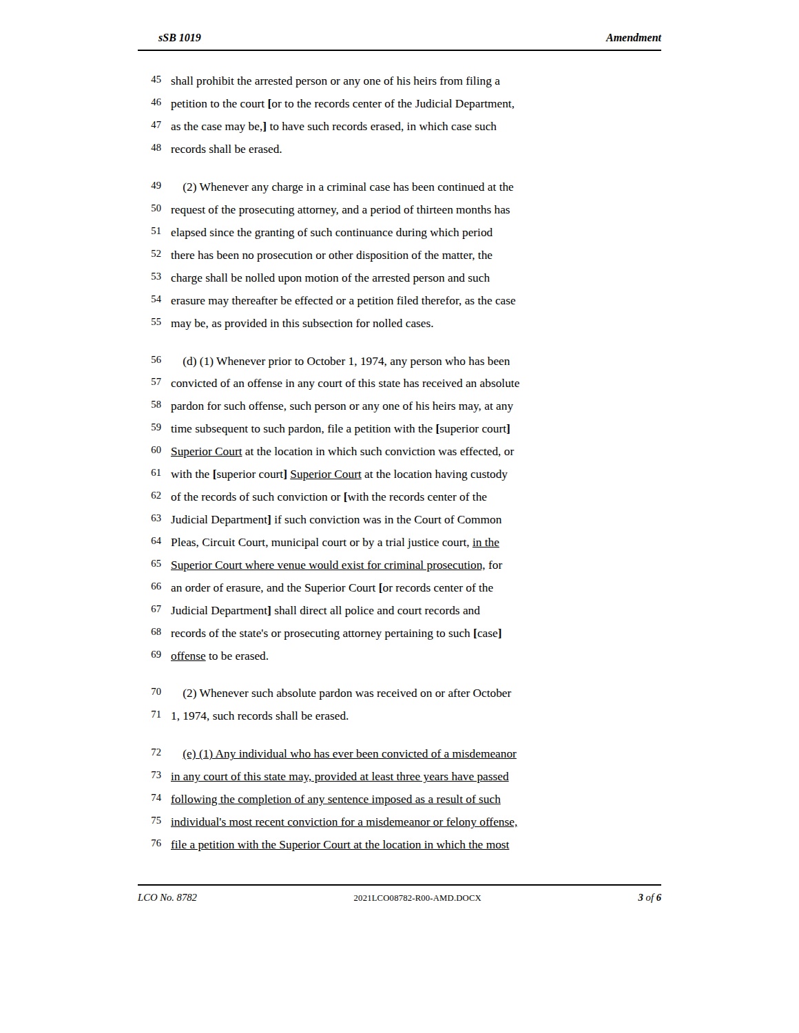sSB 1019 Amendment
45shall prohibit the arrested person or any one of his heirs from filing a
46petition to the court [or to the records center of the Judicial Department,
47as the case may be,] to have such records erased, in which case such
48records shall be erased.
49 (2) Whenever any charge in a criminal case has been continued at the
50request of the prosecuting attorney, and a period of thirteen months has
51elapsed since the granting of such continuance during which period
52there has been no prosecution or other disposition of the matter, the
53charge shall be nolled upon motion of the arrested person and such
54erasure may thereafter be effected or a petition filed therefor, as the case
55may be, as provided in this subsection for nolled cases.
56 (d) (1) Whenever prior to October 1, 1974, any person who has been
57convicted of an offense in any court of this state has received an absolute
58pardon for such offense, such person or any one of his heirs may, at any
59time subsequent to such pardon, file a petition with the [superior court]
60 Superior Court at the location in which such conviction was effected, or
61with the [superior court] Superior Court at the location having custody
62of the records of such conviction or [with the records center of the
63 Judicial Department] if such conviction was in the Court of Common
64 Pleas, Circuit Court, municipal court or by a trial justice court, in the
65 Superior Court where venue would exist for criminal prosecution, for
66an order of erasure, and the Superior Court [or records center of the
67 Judicial Department] shall direct all police and court records and
68records of the state's or prosecuting attorney pertaining to such [case]
69 offense to be erased.
70 (2) Whenever such absolute pardon was received on or after October
711, 1974, such records shall be erased.
72 (e) (1) Any individual who has ever been convicted of a misdemeanor
73 in any court of this state may, provided at least three years have passed
74 following the completion of any sentence imposed as a result of such
75 individual's most recent conviction for a misdemeanor or felony offense,
76 file a petition with the Superior Court at the location in which the most
LCO No. 8782 2021LCO08782-R00-AMD.DOCX 3 of 6